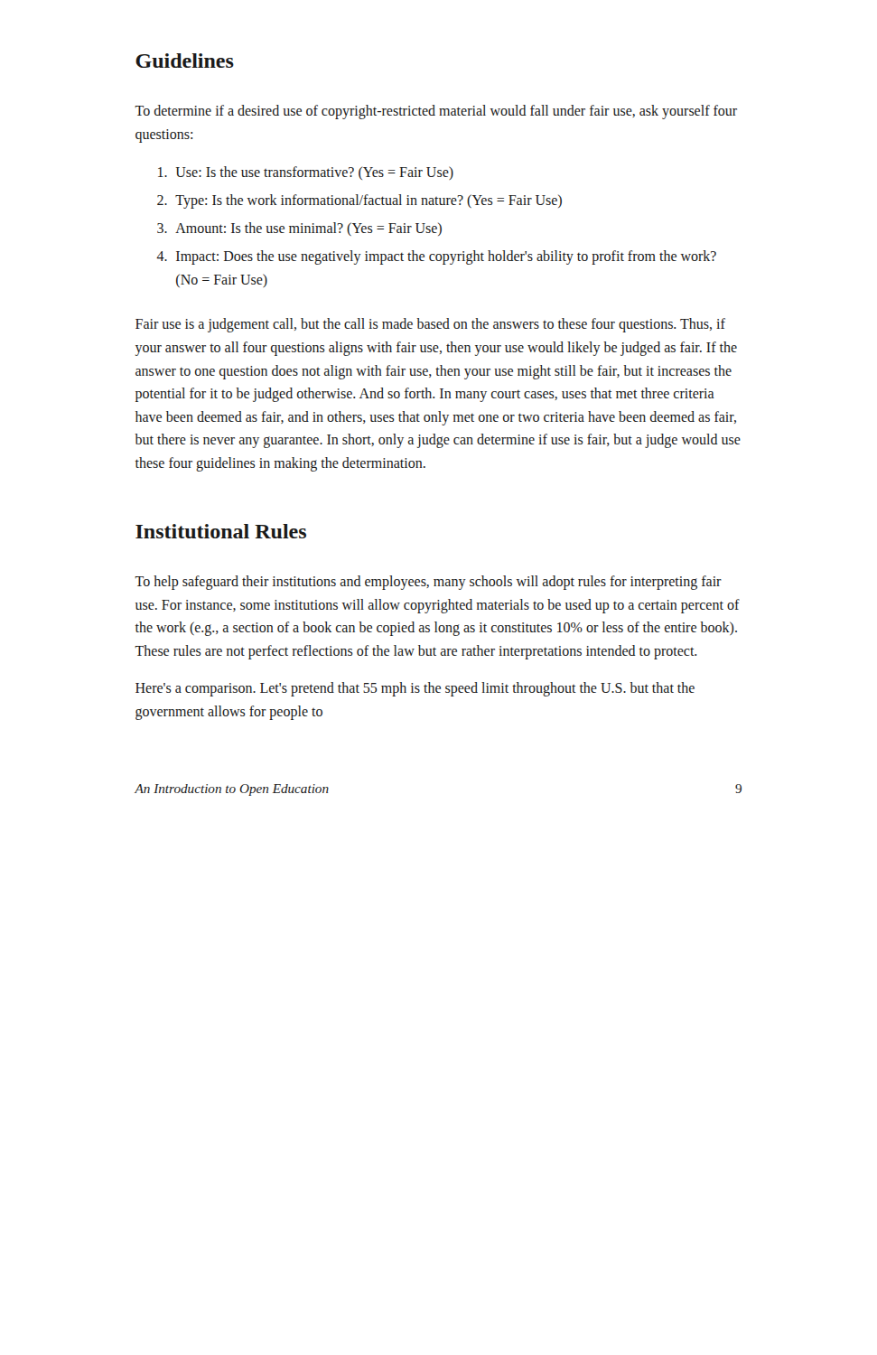Guidelines
To determine if a desired use of copyright-restricted material would fall under fair use, ask yourself four questions:
Use: Is the use transformative? (Yes = Fair Use)
Type: Is the work informational/factual in nature? (Yes = Fair Use)
Amount: Is the use minimal? (Yes = Fair Use)
Impact: Does the use negatively impact the copyright holder's ability to profit from the work? (No = Fair Use)
Fair use is a judgement call, but the call is made based on the answers to these four questions. Thus, if your answer to all four questions aligns with fair use, then your use would likely be judged as fair. If the answer to one question does not align with fair use, then your use might still be fair, but it increases the potential for it to be judged otherwise. And so forth. In many court cases, uses that met three criteria have been deemed as fair, and in others, uses that only met one or two criteria have been deemed as fair, but there is never any guarantee. In short, only a judge can determine if use is fair, but a judge would use these four guidelines in making the determination.
Institutional Rules
To help safeguard their institutions and employees, many schools will adopt rules for interpreting fair use. For instance, some institutions will allow copyrighted materials to be used up to a certain percent of the work (e.g., a section of a book can be copied as long as it constitutes 10% or less of the entire book). These rules are not perfect reflections of the law but are rather interpretations intended to protect.
Here's a comparison. Let's pretend that 55 mph is the speed limit throughout the U.S. but that the government allows for people to
An Introduction to Open Education 9